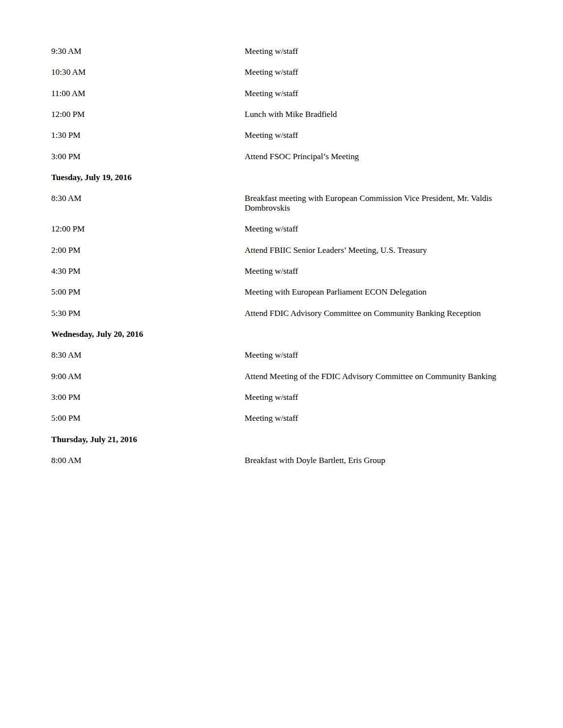| 9:30 AM | Meeting w/staff |
| 10:30 AM | Meeting w/staff |
| 11:00 AM | Meeting w/staff |
| 12:00 PM | Lunch with Mike Bradfield |
| 1:30 PM | Meeting w/staff |
| 3:00 PM | Attend FSOC Principal’s Meeting |
| Tuesday, July 19, 2016 |
| 8:30 AM | Breakfast meeting with European Commission Vice President, Mr. Valdis Dombrovskis |
| 12:00 PM | Meeting w/staff |
| 2:00 PM | Attend FBIIC Senior Leaders’ Meeting, U.S. Treasury |
| 4:30 PM | Meeting w/staff |
| 5:00 PM | Meeting with European Parliament ECON Delegation |
| 5:30 PM | Attend FDIC Advisory Committee on Community Banking Reception |
| Wednesday, July 20, 2016 |
| 8:30 AM | Meeting w/staff |
| 9:00 AM | Attend Meeting of the FDIC Advisory Committee on Community Banking |
| 3:00 PM | Meeting w/staff |
| 5:00 PM | Meeting w/staff |
| Thursday, July 21, 2016 |
| 8:00 AM | Breakfast with Doyle Bartlett, Eris Group |